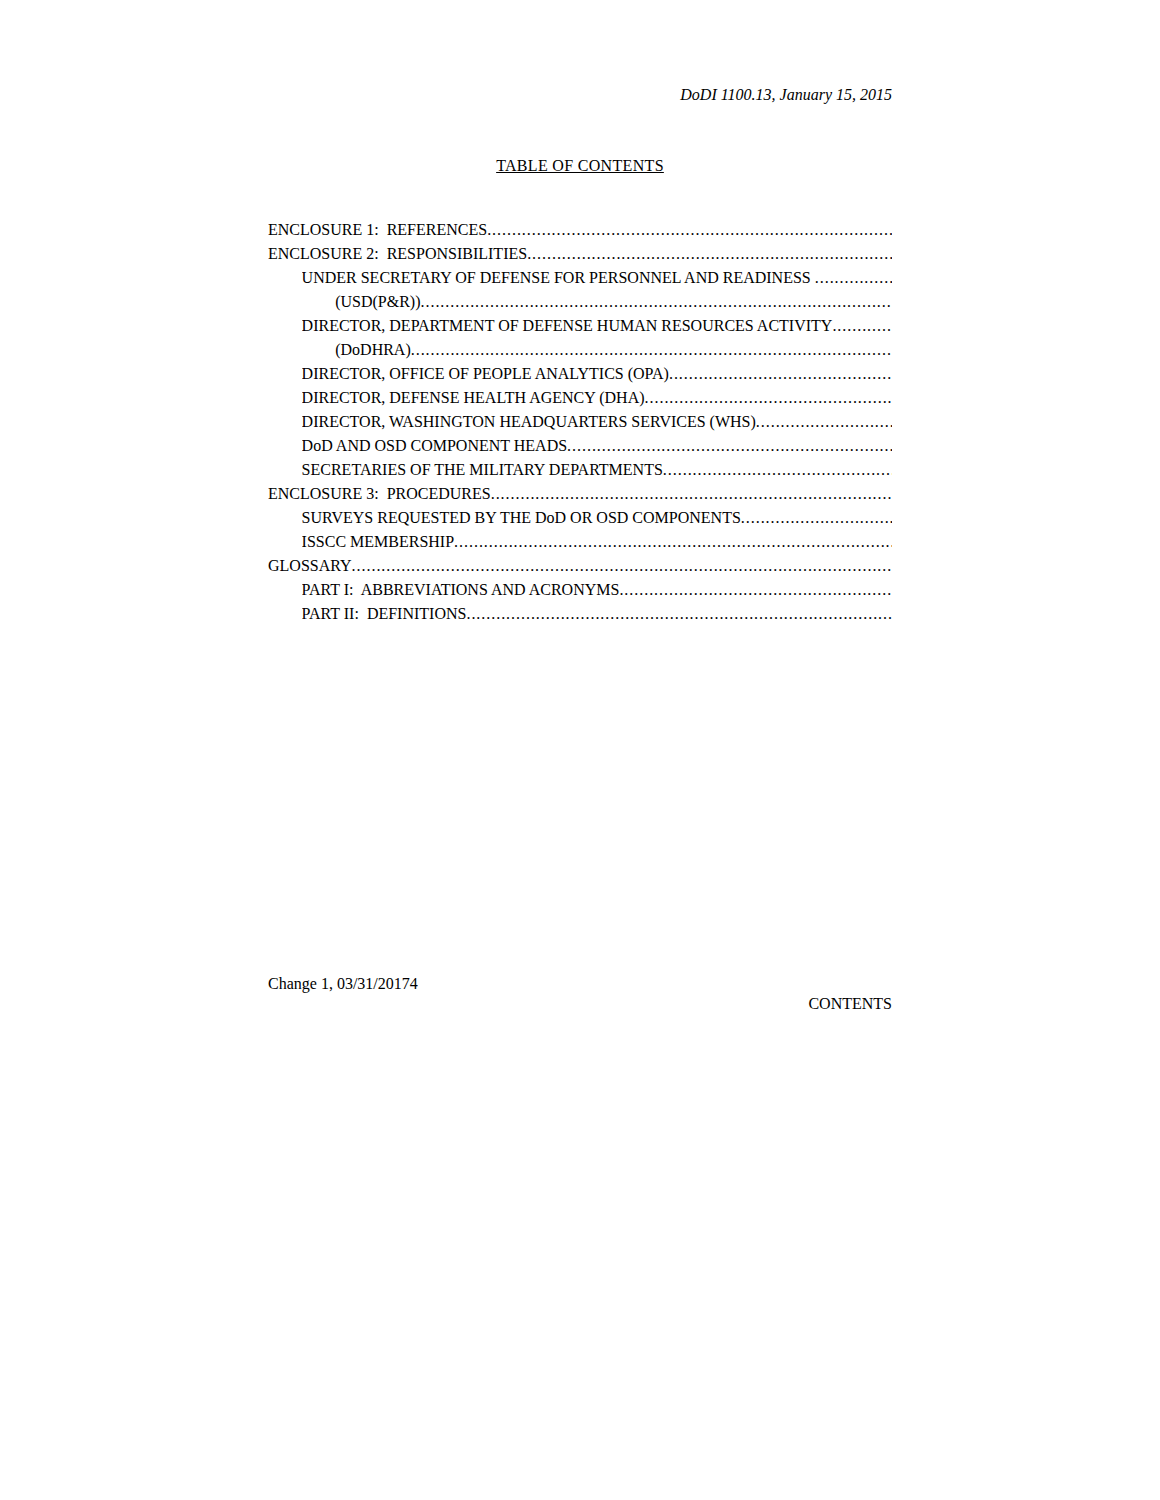DoDI 1100.13, January 15, 2015
TABLE OF CONTENTS
5 ENCLOSURE 1: REFERENCES..................................................................................................
6 ENCLOSURE 2: RESPONSIBILITIES.......................................................................................
UNDER SECRETARY OF DEFENSE FOR PERSONNEL AND READINESS .................... 6(USD(P&R)).....................................................................................................................
DIRECTOR, DEPARTMENT OF DEFENSE HUMAN RESOURCES ACTIVITY............... 6(DoDHRA).........................................................................................................................
6 DIRECTOR, OFFICE OF PEOPLE ANALYTICS (OPA).......................................................
6 DIRECTOR, DEFENSE HEALTH AGENCY (DHA).............................................................
7 DIRECTOR, WASHINGTON HEADQUARTERS SERVICES (WHS)................................
7 DoD AND OSD COMPONENT HEADS................................................................................
7 SECRETARIES OF THE MILITARY DEPARTMENTS.........................................................
8 ENCLOSURE 3: PROCEDURES.................................................................................................
8 SURVEYS REQUESTED BY THE DoD OR OSD COMPONENTS.....................................
10 ISSCC MEMBERSHIP.............................................................................................................
11 GLOSSARY.............................................................................................................................
11 PART I: ABBREVIATIONS AND ACRONYMS..............................................................
11 PART II: DEFINITIONS..........................................................................................................
Change 1, 03/31/2017 4
CONTENTS